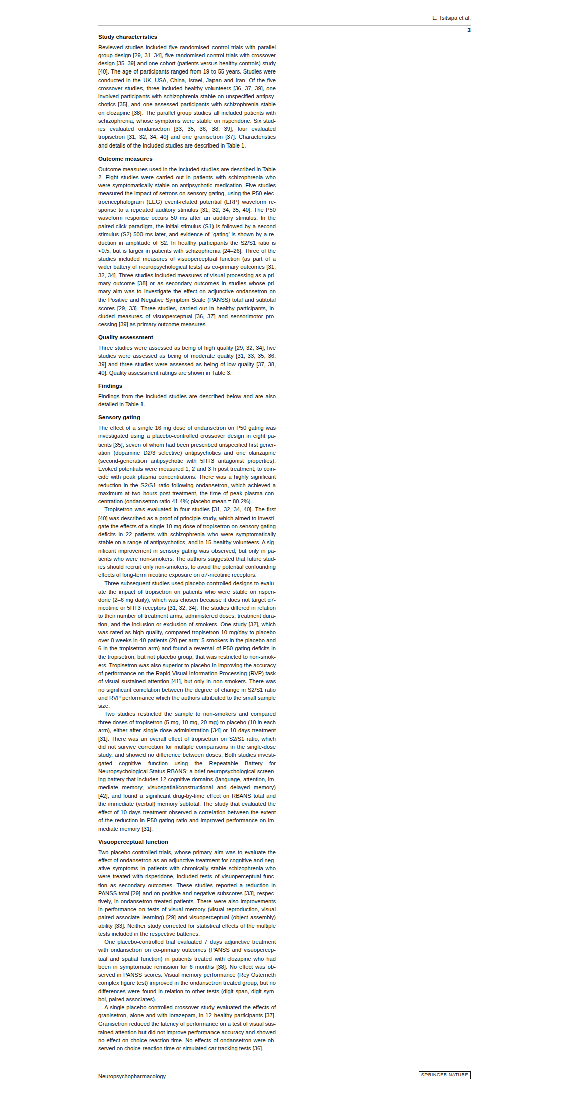E. Tsitsipa et al.
3
Study characteristics
Reviewed studies included five randomised control trials with parallel group design [29, 31–34], five randomised control trials with crossover design [35–39] and one cohort (patients versus healthy controls) study [40]. The age of participants ranged from 19 to 55 years. Studies were conducted in the UK, USA, China, Israel, Japan and Iran. Of the five crossover studies, three included healthy volunteers [36, 37, 39], one involved participants with schizophrenia stable on unspecified antipsychotics [35], and one assessed participants with schizophrenia stable on clozapine [38]. The parallel group studies all included patients with schizophrenia, whose symptoms were stable on risperidone. Six studies evaluated ondansetron [33, 35, 36, 38, 39], four evaluated tropisetron [31, 32, 34, 40] and one granisetron [37]. Characteristics and details of the included studies are described in Table 1.
Outcome measures
Outcome measures used in the included studies are described in Table 2. Eight studies were carried out in patients with schizophrenia who were symptomatically stable on antipsychotic medication. Five studies measured the impact of setrons on sensory gating, using the P50 electroencephalogram (EEG) event-related potential (ERP) waveform response to a repeated auditory stimulus [31, 32, 34, 35, 40]. The P50 waveform response occurs 50 ms after an auditory stimulus. In the paired-click paradigm, the initial stimulus (S1) is followed by a second stimulus (S2) 500 ms later, and evidence of ‘gating’ is shown by a reduction in amplitude of S2. In healthy participants the S2/S1 ratio is <0.5, but is larger in patients with schizophrenia [24–26]. Three of the studies included measures of visuoperceptual function (as part of a wider battery of neuropsychological tests) as co-primary outcomes [31, 32, 34]. Three studies included measures of visual processing as a primary outcome [38] or as secondary outcomes in studies whose primary aim was to investigate the effect on adjunctive ondansetron on the Positive and Negative Symptom Scale (PANSS) total and subtotal scores [29, 33]. Three studies, carried out in healthy participants, included measures of visuoperceptual [36, 37] and sensorimotor processing [39] as primary outcome measures.
Quality assessment
Three studies were assessed as being of high quality [29, 32, 34], five studies were assessed as being of moderate quality [31, 33, 35, 36, 39] and three studies were assessed as being of low quality [37, 38, 40]. Quality assessment ratings are shown in Table 3.
Findings
Findings from the included studies are described below and are also detailed in Table 1.
Sensory gating
The effect of a single 16 mg dose of ondansetron on P50 gating was investigated using a placebo-controlled crossover design in eight patients [35], seven of whom had been prescribed unspecified first generation (dopamine D2/3 selective) antipsychotics and one olanzapine (second-generation antipsychotic with 5HT3 antagonist properties). Evoked potentials were measured 1, 2 and 3 h post treatment, to coincide with peak plasma concentrations. There was a highly significant reduction in the S2/S1 ratio following ondansetron, which achieved a maximum at two hours post treatment, the time of peak plasma concentration (ondansetron ratio 41.4%; placebo mean = 80.2%).
Tropisetron was evaluated in four studies [31, 32, 34, 40]. The first [40] was described as a proof of principle study, which aimed to investigate the effects of a single 10 mg dose of tropisetron on sensory gating deficits in 22 patients with schizophrenia who were symptomatically stable on a range of antipsychotics, and in 15 healthy volunteers. A significant improvement in sensory gating was observed, but only in patients who were non-smokers. The authors suggested that future studies should recruit only non-smokers, to avoid the potential confounding effects of long-term nicotine exposure on α7-nicotinic receptors.
Three subsequent studies used placebo-controlled designs to evaluate the impact of tropisetron on patients who were stable on risperidone (2–6 mg daily), which was chosen because it does not target α7-nicotinic or 5HT3 receptors [31, 32, 34]. The studies differed in relation to their number of treatment arms, administered doses, treatment duration, and the inclusion or exclusion of smokers. One study [32], which was rated as high quality, compared tropisetron 10 mg/day to placebo over 8 weeks in 40 patients (20 per arm; 5 smokers in the placebo and 6 in the tropisetron arm) and found a reversal of P50 gating deficits in the tropisetron, but not placebo group, that was restricted to non-smokers. Tropisetron was also superior to placebo in improving the accuracy of performance on the Rapid Visual Information Processing (RVP) task of visual sustained attention [41], but only in non-smokers. There was no significant correlation between the degree of change in S2/S1 ratio and RVP performance which the authors attributed to the small sample size.
Two studies restricted the sample to non-smokers and compared three doses of tropisetron (5 mg, 10 mg, 20 mg) to placebo (10 in each arm), either after single-dose administration [34] or 10 days treatment [31]. There was an overall effect of tropisetron on S2/S1 ratio, which did not survive correction for multiple comparisons in the single-dose study, and showed no difference between doses. Both studies investigated cognitive function using the Repeatable Battery for Neuropsychological Status RBANS; a brief neuropsychological screening battery that includes 12 cognitive domains (language, attention, immediate memory, visuospatial/constructional and delayed memory) [42], and found a significant drug-by-time effect on RBANS total and the immediate (verbal) memory subtotal. The study that evaluated the effect of 10 days treatment observed a correlation between the extent of the reduction in P50 gating ratio and improved performance on immediate memory [31].
Visuoperceptual function
Two placebo-controlled trials, whose primary aim was to evaluate the effect of ondansetron as an adjunctive treatment for cognitive and negative symptoms in patients with chronically stable schizophrenia who were treated with risperidone, included tests of visuoperceptual function as secondary outcomes. These studies reported a reduction in PANSS total [29] and on positive and negative subscores [33], respectively, in ondansetron treated patients. There were also improvements in performance on tests of visual memory (visual reproduction, visual paired associate learning) [29] and visuoperceptual (object assembly) ability [33]. Neither study corrected for statistical effects of the multiple tests included in the respective batteries.
One placebo-controlled trial evaluated 7 days adjunctive treatment with ondansetron on co-primary outcomes (PANSS and visuoperceptual and spatial function) in patients treated with clozapine who had been in symptomatic remission for 6 months [38]. No effect was observed in PANSS scores. Visual memory performance (Rey Osterrieth complex figure test) improved in the ondansetron treated group, but no differences were found in relation to other tests (digit span, digit symbol, paired associates).
A single placebo-controlled crossover study evaluated the effects of granisetron, alone and with lorazepam, in 12 healthy participants [37]. Granisetron reduced the latency of performance on a test of visual sustained attention but did not improve performance accuracy and showed no effect on choice reaction time. No effects of ondansetron were observed on choice reaction time or simulated car tracking tests [36].
Neuropsychopharmacology
SPRINGER NATURE